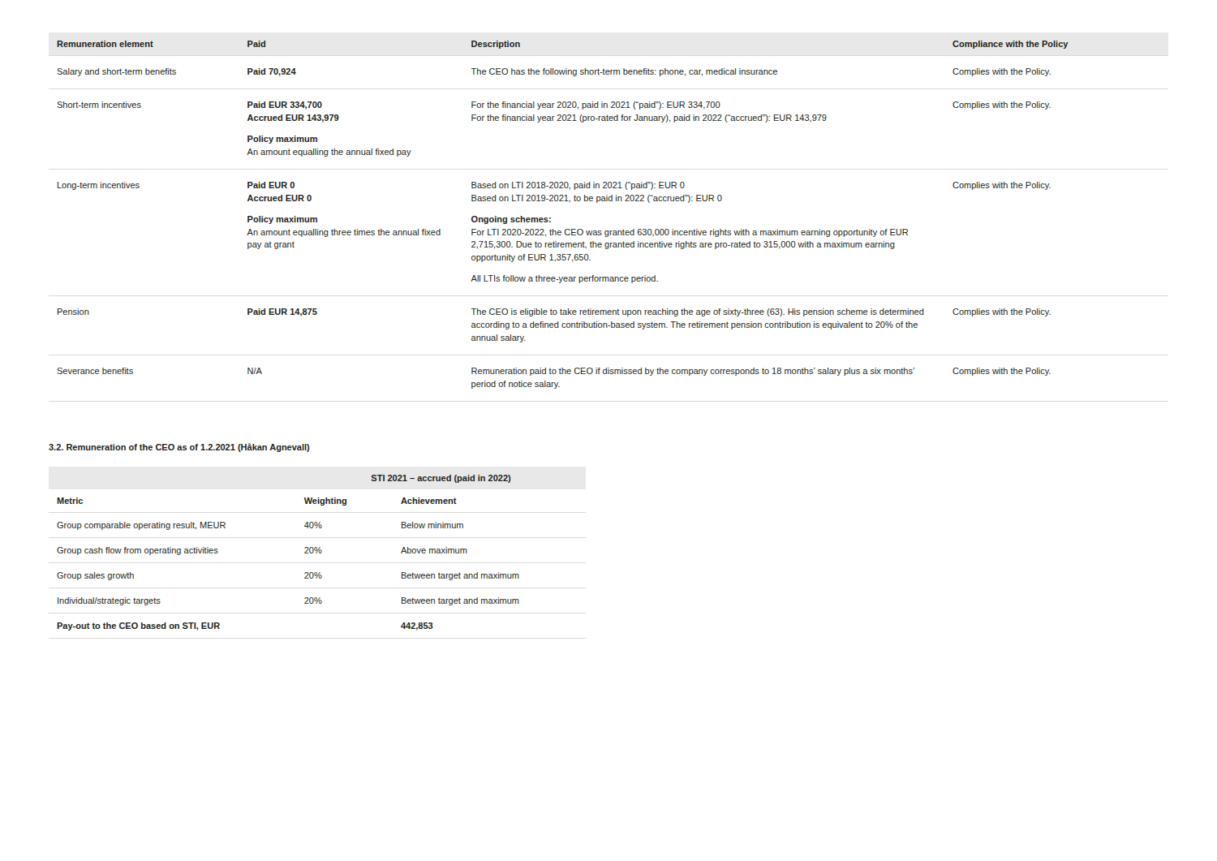| Remuneration element | Paid | Description | Compliance with the Policy |
| --- | --- | --- | --- |
| Salary and short-term benefits | Paid 70,924 | The CEO has the following short-term benefits: phone, car, medical insurance | Complies with the Policy. |
| Short-term incentives | Paid EUR 334,700 Accrued EUR 143,979 Policy maximum An amount equalling the annual fixed pay | For the financial year 2020, paid in 2021 (“paid”): EUR 334,700 For the financial year 2021 (pro-rated for January), paid in 2022 (“accrued”): EUR 143,979 | Complies with the Policy. |
| Long-term incentives | Paid EUR 0 Accrued EUR 0 Policy maximum An amount equalling three times the annual fixed pay at grant | Based on LTI 2018-2020, paid in 2021 (“paid”): EUR 0 Based on LTI 2019-2021, to be paid in 2022 (“accrued”): EUR 0 Ongoing schemes: For LTI 2020-2022, the CEO was granted 630,000 incentive rights with a maximum earning opportunity of EUR 2,715,300. Due to retirement, the granted incentive rights are pro-rated to 315,000 with a maximum earning opportunity of EUR 1,357,650. All LTIs follow a three-year performance period. | Complies with the Policy. |
| Pension | Paid EUR 14,875 | The CEO is eligible to take retirement upon reaching the age of sixty-three (63). His pension scheme is determined according to a defined contribution-based system. The retirement pension contribution is equivalent to 20% of the annual salary. | Complies with the Policy. |
| Severance benefits | N/A | Remuneration paid to the CEO if dismissed by the company corresponds to 18 months’ salary plus a six months’ period of notice salary. | Complies with the Policy. |
3.2. Remuneration of the CEO as of 1.2.2021 (Håkan Agnevall)
| | STI 2021 – accrued (paid in 2022) |
| --- | --- |
| Metric | Weighting | Achievement |
| Group comparable operating result, MEUR | 40% | Below minimum |
| Group cash flow from operating activities | 20% | Above maximum |
| Group sales growth | 20% | Between target and maximum |
| Individual/strategic targets | 20% | Between target and maximum |
| Pay-out to the CEO based on STI, EUR | | 442,853 |